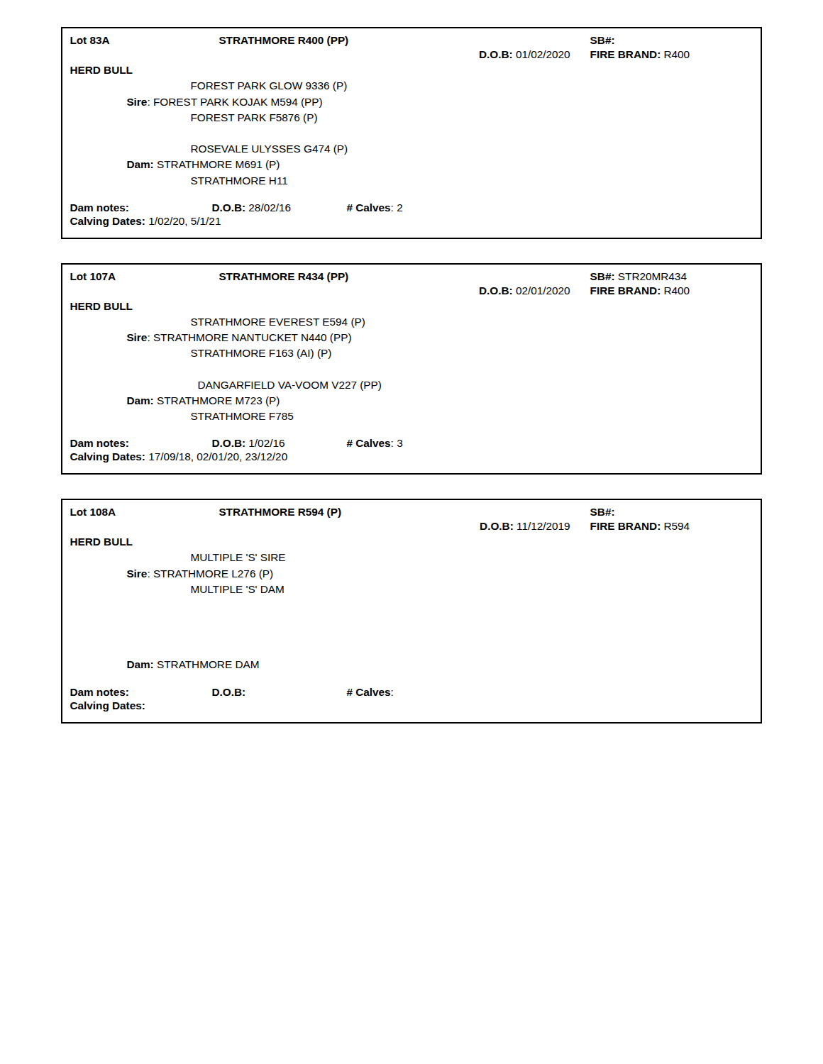Lot 83A
STRATHMORE R400 (PP)
SB#:
D.O.B: 01/02/2020
FIRE BRAND: R400
HERD BULL
FOREST PARK GLOW 9336 (P)
Sire: FOREST PARK KOJAK M594 (PP)
FOREST PARK F5876 (P)
ROSEVALE ULYSSES G474 (P)
Dam: STRATHMORE M691 (P)
STRATHMORE H11
Dam notes:
D.O.B: 28/02/16
# Calves: 2
Calving Dates: 1/02/20, 5/1/21
Lot 107A
STRATHMORE R434 (PP)
SB#: STR20MR434
D.O.B: 02/01/2020
FIRE BRAND: R400
HERD BULL
STRATHMORE EVEREST E594 (P)
Sire: STRATHMORE NANTUCKET N440 (PP)
STRATHMORE F163 (AI) (P)
DANGARFIELD VA-VOOM V227 (PP)
Dam: STRATHMORE M723 (P)
STRATHMORE F785
Dam notes:
D.O.B: 1/02/16
# Calves: 3
Calving Dates: 17/09/18, 02/01/20, 23/12/20
Lot 108A
STRATHMORE R594 (P)
SB#:
D.O.B: 11/12/2019
FIRE BRAND: R594
HERD BULL
MULTIPLE 'S' SIRE
Sire: STRATHMORE L276 (P)
MULTIPLE 'S' DAM
Dam: STRATHMORE DAM
Dam notes:
D.O.B:
# Calves:
Calving Dates: